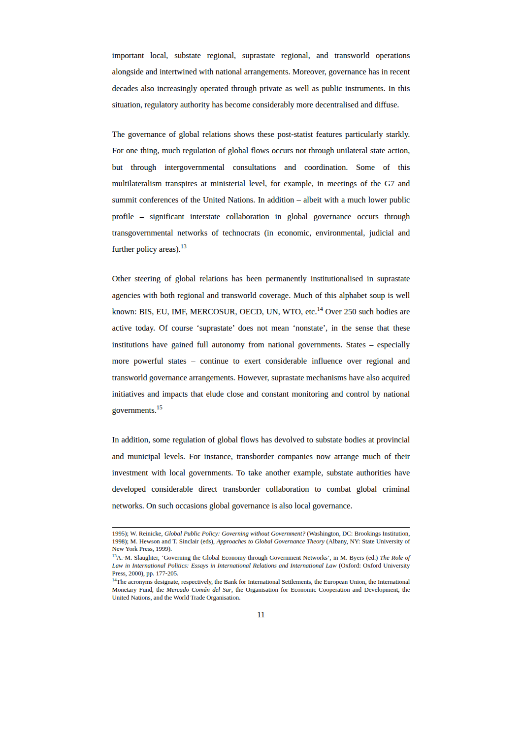important local, substate regional, suprastate regional, and transworld operations alongside and intertwined with national arrangements. Moreover, governance has in recent decades also increasingly operated through private as well as public instruments. In this situation, regulatory authority has become considerably more decentralised and diffuse.
The governance of global relations shows these post-statist features particularly starkly. For one thing, much regulation of global flows occurs not through unilateral state action, but through intergovernmental consultations and coordination. Some of this multilateralism transpires at ministerial level, for example, in meetings of the G7 and summit conferences of the United Nations. In addition – albeit with a much lower public profile – significant interstate collaboration in global governance occurs through transgovernmental networks of technocrats (in economic, environmental, judicial and further policy areas).13
Other steering of global relations has been permanently institutionalised in suprastate agencies with both regional and transworld coverage. Much of this alphabet soup is well known: BIS, EU, IMF, MERCOSUR, OECD, UN, WTO, etc.14 Over 250 such bodies are active today. Of course ‘suprastate’ does not mean ‘nonstate’, in the sense that these institutions have gained full autonomy from national governments. States – especially more powerful states – continue to exert considerable influence over regional and transworld governance arrangements. However, suprastate mechanisms have also acquired initiatives and impacts that elude close and constant monitoring and control by national governments.15
In addition, some regulation of global flows has devolved to substate bodies at provincial and municipal levels. For instance, transborder companies now arrange much of their investment with local governments. To take another example, substate authorities have developed considerable direct transborder collaboration to combat global criminal networks. On such occasions global governance is also local governance.
1995); W. Reinicke, Global Public Policy: Governing without Government? (Washington, DC: Brookings Institution, 1998); M. Hewson and T. Sinclair (eds), Approaches to Global Governance Theory (Albany, NY: State University of New York Press, 1999).
13A.-M. Slaughter, ‘Governing the Global Economy through Government Networks’, in M. Byers (ed.) The Role of Law in International Politics: Essays in International Relations and International Law (Oxford: Oxford University Press, 2000), pp. 177-205.
14The acronyms designate, respectively, the Bank for International Settlements, the European Union, the International Monetary Fund, the Mercado Común del Sur, the Organisation for Economic Cooperation and Development, the United Nations, and the World Trade Organisation.
11